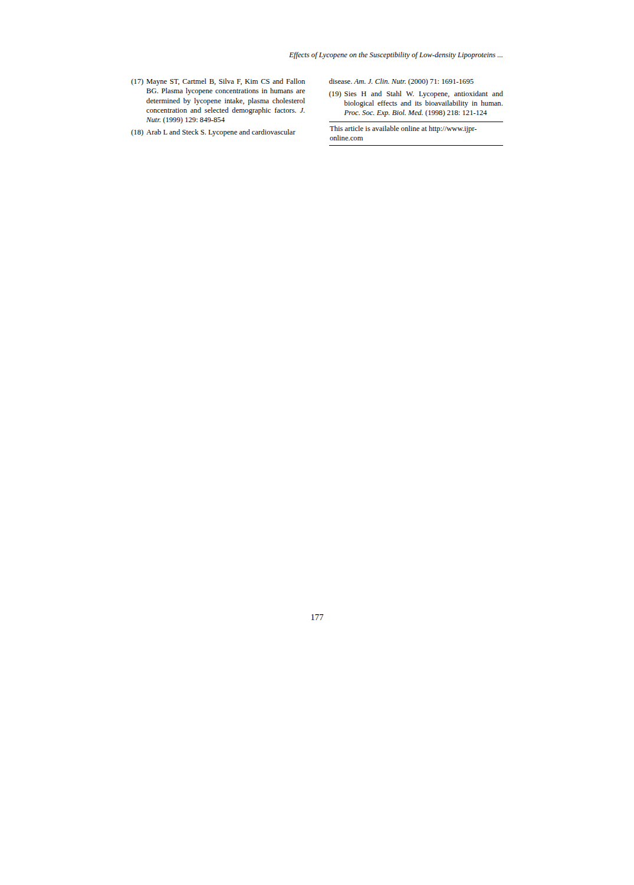Effects of Lycopene on the Susceptibility of Low-density Lipoproteins ...
(17) Mayne ST, Cartmel B, Silva F, Kim CS and Fallon BG. Plasma lycopene concentrations in humans are determined by lycopene intake, plasma cholesterol concentration and selected demographic factors. J. Nutr. (1999) 129: 849-854
(18) Arab L and Steck S. Lycopene and cardiovascular
disease. Am. J. Clin. Nutr. (2000) 71: 1691-1695
(19) Sies H and Stahl W. Lycopene, antioxidant and biological effects and its bioavailability in human. Proc. Soc. Exp. Biol. Med. (1998) 218: 121-124
This article is available online at http://www.ijpr-online.com
177